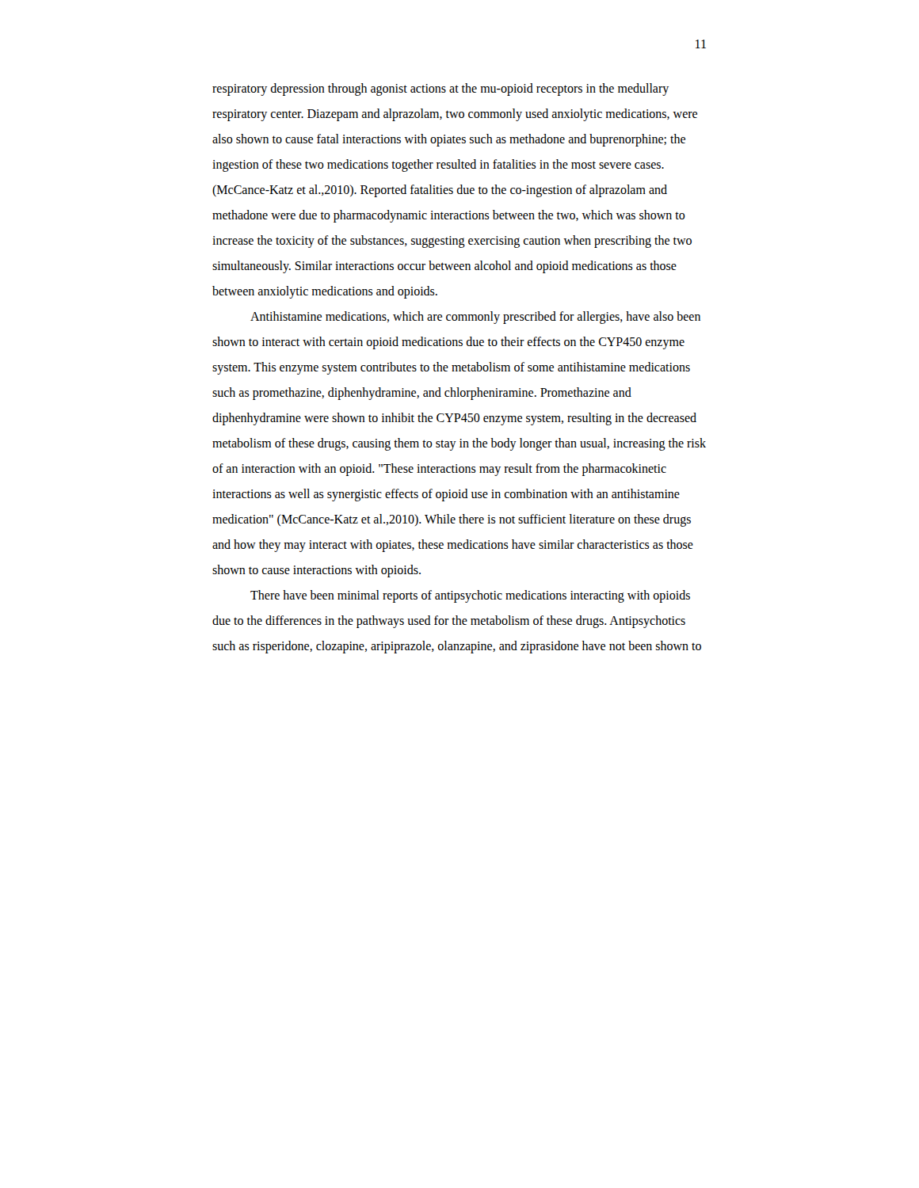11
respiratory depression through agonist actions at the mu-opioid receptors in the medullary respiratory center. Diazepam and alprazolam, two commonly used anxiolytic medications, were also shown to cause fatal interactions with opiates such as methadone and buprenorphine; the ingestion of these two medications together resulted in fatalities in the most severe cases. (McCance-Katz et al.,2010). Reported fatalities due to the co-ingestion of alprazolam and methadone were due to pharmacodynamic interactions between the two, which was shown to increase the toxicity of the substances, suggesting exercising caution when prescribing the two simultaneously. Similar interactions occur between alcohol and opioid medications as those between anxiolytic medications and opioids.
Antihistamine medications, which are commonly prescribed for allergies, have also been shown to interact with certain opioid medications due to their effects on the CYP450 enzyme system. This enzyme system contributes to the metabolism of some antihistamine medications such as promethazine, diphenhydramine, and chlorpheniramine. Promethazine and diphenhydramine were shown to inhibit the CYP450 enzyme system, resulting in the decreased metabolism of these drugs, causing them to stay in the body longer than usual, increasing the risk of an interaction with an opioid. "These interactions may result from the pharmacokinetic interactions as well as synergistic effects of opioid use in combination with an antihistamine medication" (McCance-Katz et al.,2010). While there is not sufficient literature on these drugs and how they may interact with opiates, these medications have similar characteristics as those shown to cause interactions with opioids.
There have been minimal reports of antipsychotic medications interacting with opioids due to the differences in the pathways used for the metabolism of these drugs. Antipsychotics such as risperidone, clozapine, aripiprazole, olanzapine, and ziprasidone have not been shown to